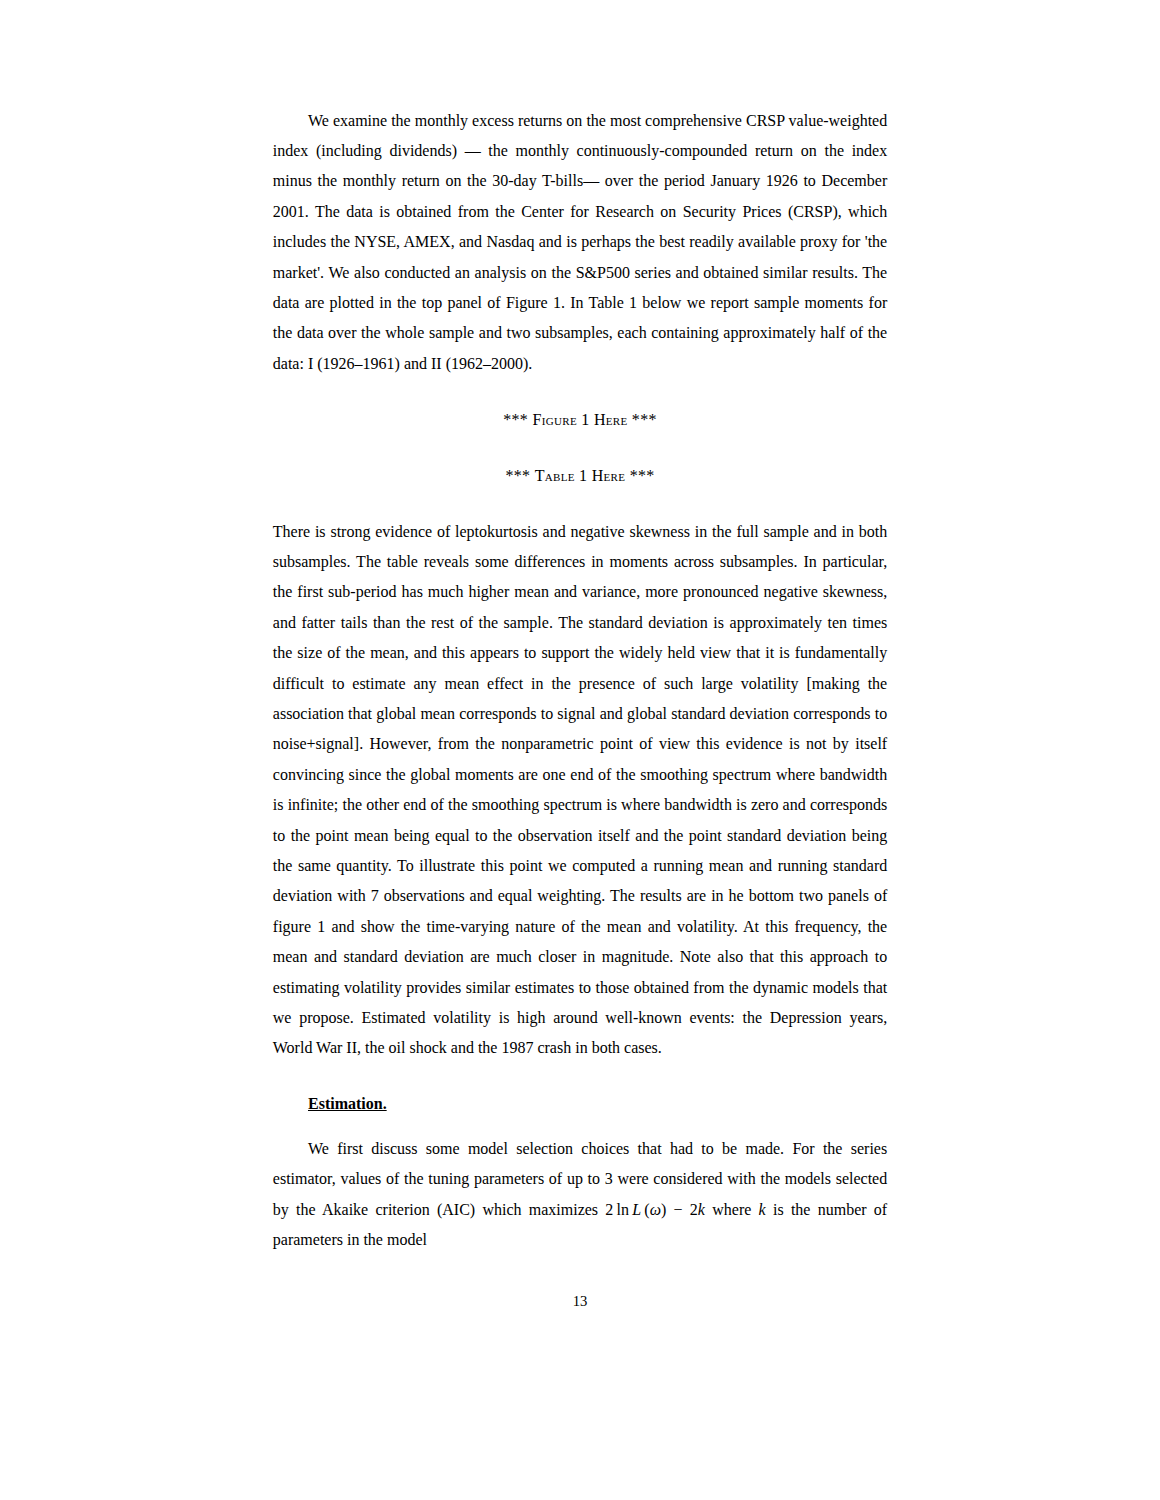We examine the monthly excess returns on the most comprehensive CRSP value-weighted index (including dividends) — the monthly continuously-compounded return on the index minus the monthly return on the 30-day T-bills— over the period January 1926 to December 2001. The data is obtained from the Center for Research on Security Prices (CRSP), which includes the NYSE, AMEX, and Nasdaq and is perhaps the best readily available proxy for 'the market'. We also conducted an analysis on the S&P500 series and obtained similar results. The data are plotted in the top panel of Figure 1. In Table 1 below we report sample moments for the data over the whole sample and two subsamples, each containing approximately half of the data: I (1926–1961) and II (1962–2000).
*** Figure 1 Here ***
*** Table 1 Here ***
There is strong evidence of leptokurtosis and negative skewness in the full sample and in both subsamples. The table reveals some differences in moments across subsamples. In particular, the first sub-period has much higher mean and variance, more pronounced negative skewness, and fatter tails than the rest of the sample. The standard deviation is approximately ten times the size of the mean, and this appears to support the widely held view that it is fundamentally difficult to estimate any mean effect in the presence of such large volatility [making the association that global mean corresponds to signal and global standard deviation corresponds to noise+signal]. However, from the nonparametric point of view this evidence is not by itself convincing since the global moments are one end of the smoothing spectrum where bandwidth is infinite; the other end of the smoothing spectrum is where bandwidth is zero and corresponds to the point mean being equal to the observation itself and the point standard deviation being the same quantity. To illustrate this point we computed a running mean and running standard deviation with 7 observations and equal weighting. The results are in he bottom two panels of figure 1 and show the time-varying nature of the mean and volatility. At this frequency, the mean and standard deviation are much closer in magnitude. Note also that this approach to estimating volatility provides similar estimates to those obtained from the dynamic models that we propose. Estimated volatility is high around well-known events: the Depression years, World War II, the oil shock and the 1987 crash in both cases.
Estimation.
We first discuss some model selection choices that had to be made. For the series estimator, values of the tuning parameters of up to 3 were considered with the models selected by the Akaike criterion (AIC) which maximizes 2 ln L (ω) − 2k where k is the number of parameters in the model
13